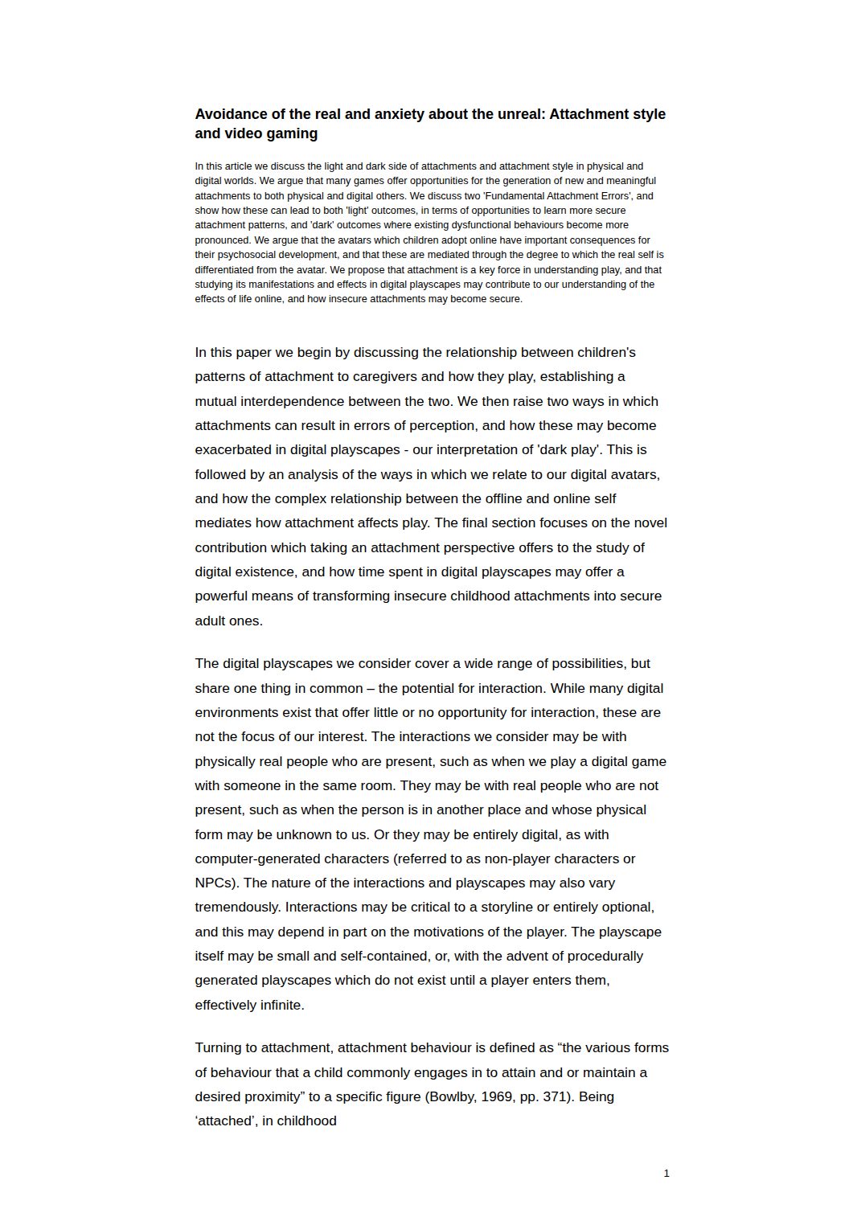Avoidance of the real and anxiety about the unreal: Attachment style and video gaming
In this article we discuss the light and dark side of attachments and attachment style in physical and digital worlds. We argue that many games offer opportunities for the generation of new and meaningful attachments to both physical and digital others. We discuss two 'Fundamental Attachment Errors', and show how these can lead to both 'light' outcomes, in terms of opportunities to learn more secure attachment patterns, and 'dark' outcomes where existing dysfunctional behaviours become more pronounced. We argue that the avatars which children adopt online have important consequences for their psychosocial development, and that these are mediated through the degree to which the real self is differentiated from the avatar. We propose that attachment is a key force in understanding play, and that studying its manifestations and effects in digital playscapes may contribute to our understanding of the effects of life online, and how insecure attachments may become secure.
In this paper we begin by discussing the relationship between children's patterns of attachment to caregivers and how they play, establishing a mutual interdependence between the two. We then raise two ways in which attachments can result in errors of perception, and how these may become exacerbated in digital playscapes - our interpretation of 'dark play'. This is followed by an analysis of the ways in which we relate to our digital avatars, and how the complex relationship between the offline and online self mediates how attachment affects play. The final section focuses on the novel contribution which taking an attachment perspective offers to the study of digital existence, and how time spent in digital playscapes may offer a powerful means of transforming insecure childhood attachments into secure adult ones.
The digital playscapes we consider cover a wide range of possibilities, but share one thing in common – the potential for interaction. While many digital environments exist that offer little or no opportunity for interaction, these are not the focus of our interest. The interactions we consider may be with physically real people who are present, such as when we play a digital game with someone in the same room. They may be with real people who are not present, such as when the person is in another place and whose physical form may be unknown to us. Or they may be entirely digital, as with computer-generated characters (referred to as non-player characters or NPCs). The nature of the interactions and playscapes may also vary tremendously. Interactions may be critical to a storyline or entirely optional, and this may depend in part on the motivations of the player. The playscape itself may be small and self-contained, or, with the advent of procedurally generated playscapes which do not exist until a player enters them, effectively infinite.
Turning to attachment, attachment behaviour is defined as “the various forms of behaviour that a child commonly engages in to attain and or maintain a desired proximity” to a specific figure (Bowlby, 1969, pp. 371). Being ‘attached’, in childhood
1